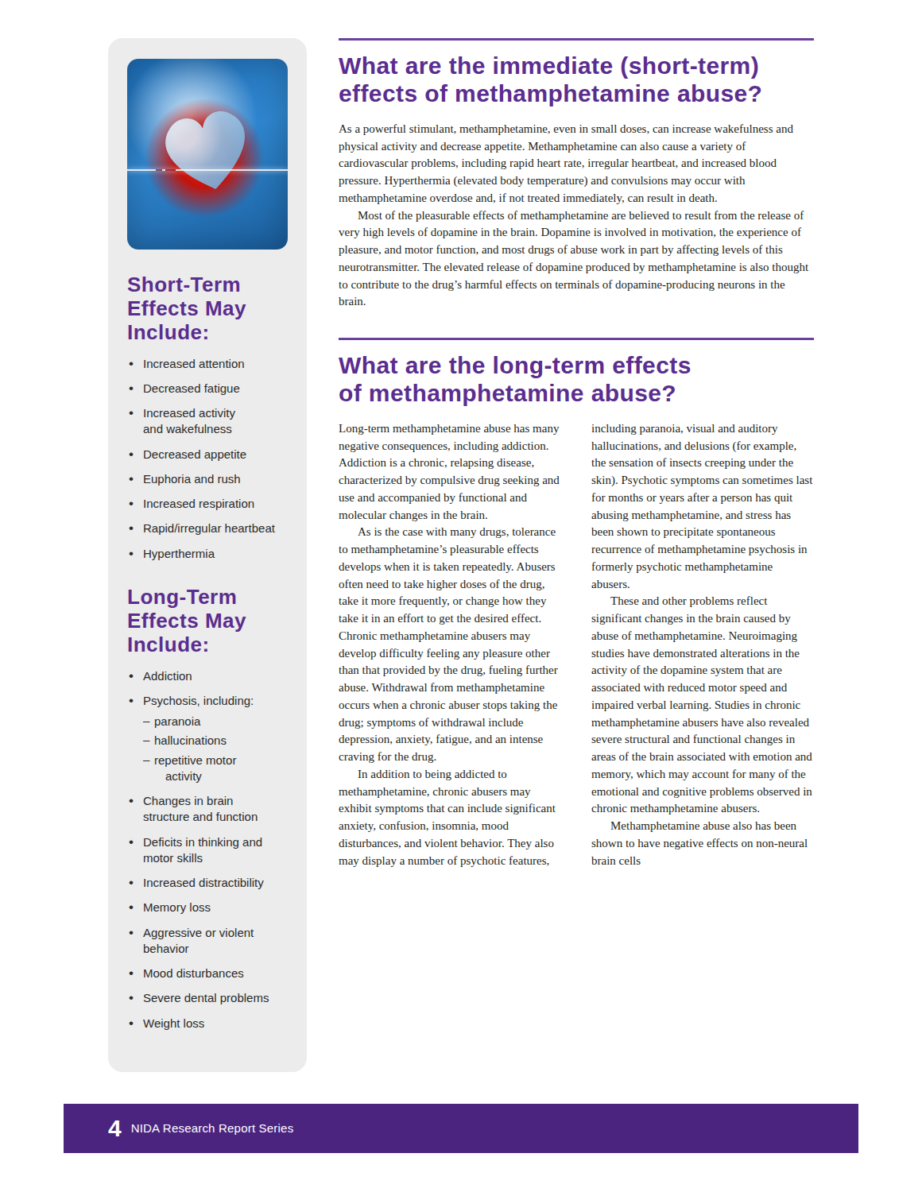Short-Term
Effects May
Include:
Increased attention
Decreased fatigue
Increased activity
and wakefulness
Decreased appetite
Euphoria and rush
Increased respiration
Rapid/irregular heartbeat
Hyperthermia
Long-Term
Effects May
Include:
Addiction
Psychosis, including:
paranoia
hallucinations
repetitive motoractivity
Changes in brain
structure and function
Deficits in thinking and
motor skills
Increased distractibility
Memory loss
Aggressive or violent
behavior
Mood disturbances
Severe dental problems
Weight loss
What are the immediate (short-term)
effects of methamphetamine abuse?
As a powerful stimulant, methamphetamine, even in small doses, can increase wakefulness and physical activity and decrease appetite. Methamphetamine can also cause a variety of cardiovascular problems, including rapid heart rate, irregular heartbeat, and increased blood pressure. Hyperthermia (elevated body temperature) and convulsions may occur with methamphetamine overdose and, if not treated immediately, can result in death.
Most of the pleasurable effects of methamphetamine are believed to result from the release of very high levels of dopamine in the brain. Dopamine is involved in motivation, the experience of pleasure, and motor function, and most drugs of abuse work in part by affecting levels of this neurotransmitter. The elevated release of dopamine produced by methamphetamine is also thought to contribute to the drug’s harmful effects on terminals of dopamine-producing neurons in the brain.
What are the long-term effects
of methamphetamine abuse?
Long-term methamphetamine abuse has many negative consequences, including addiction. Addiction is a chronic, relapsing disease, characterized by compulsive drug seeking and use and accompanied by functional and molecular changes in the brain.
As is the case with many drugs, tolerance to methamphetamine’s pleasurable effects develops when it is taken repeatedly. Abusers often need to take higher doses of the drug, take it more frequently, or change how they take it in an effort to get the desired effect. Chronic methamphetamine abusers may develop difficulty feeling any pleasure other than that provided by the drug, fueling further abuse. Withdrawal from methamphetamine occurs when a chronic abuser stops taking the drug; symptoms of withdrawal include depression, anxiety, fatigue, and an intense craving for the drug.
In addition to being addicted to methamphetamine, chronic abusers may exhibit symptoms that can include significant anxiety, confusion, insomnia, mood disturbances, and violent behavior. They also may display a number of psychotic features, including paranoia, visual and auditory hallucinations, and delusions (for example, the sensation of insects creeping under the skin). Psychotic symptoms can sometimes last for months or years after a person has quit abusing methamphetamine, and stress has been shown to precipitate spontaneous recurrence of methamphetamine psychosis in formerly psychotic methamphetamine abusers.
These and other problems reflect significant changes in the brain caused by abuse of methamphetamine. Neuroimaging studies have demonstrated alterations in the activity of the dopamine system that are associated with reduced motor speed and impaired verbal learning. Studies in chronic methamphetamine abusers have also revealed severe structural and functional changes in areas of the brain associated with emotion and memory, which may account for many of the emotional and cognitive problems observed in chronic methamphetamine abusers.
Methamphetamine abuse also has been shown to have negative effects on non-neural brain cells
4 NIDA Research Report Series